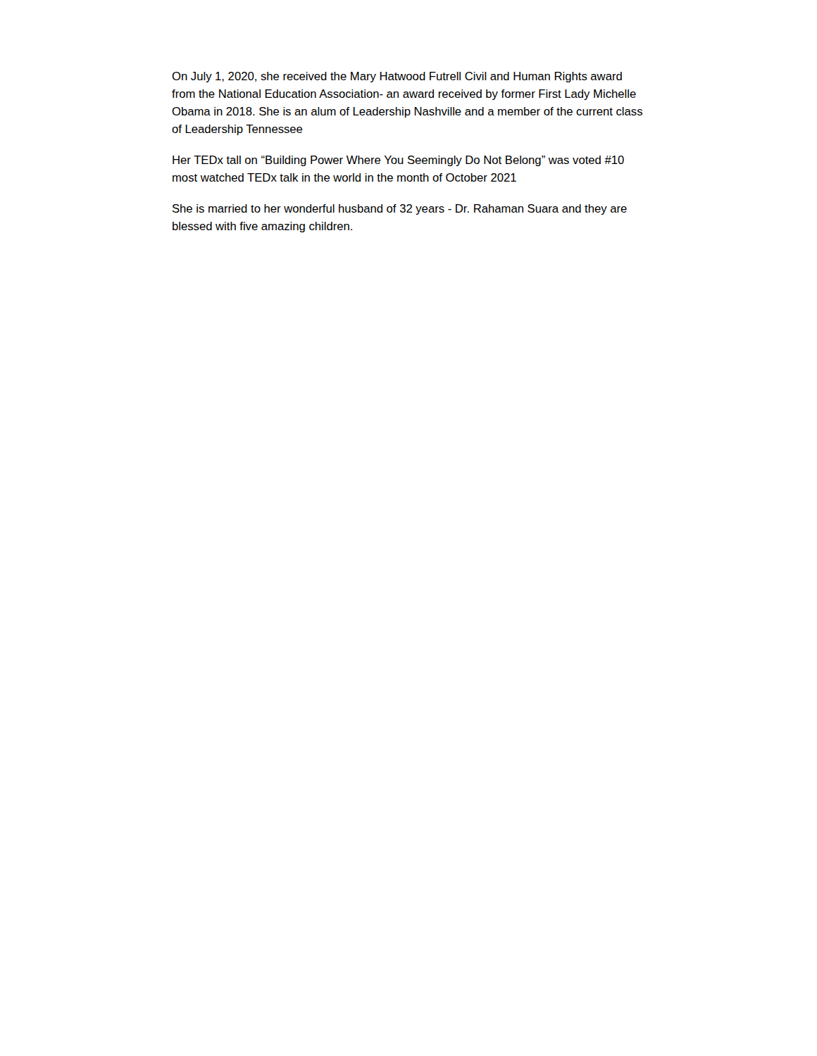On July 1, 2020, she received the Mary Hatwood Futrell Civil and Human Rights award from the National Education Association- an award received by former First Lady Michelle Obama in 2018. She is an alum of Leadership Nashville and a member of the current class of Leadership Tennessee
Her TEDx tall on “Building Power Where You Seemingly Do Not Belong” was voted #10 most watched TEDx talk in the world in the month of October 2021
She is married to her wonderful husband of 32 years - Dr. Rahaman Suara and they are blessed with five amazing children.